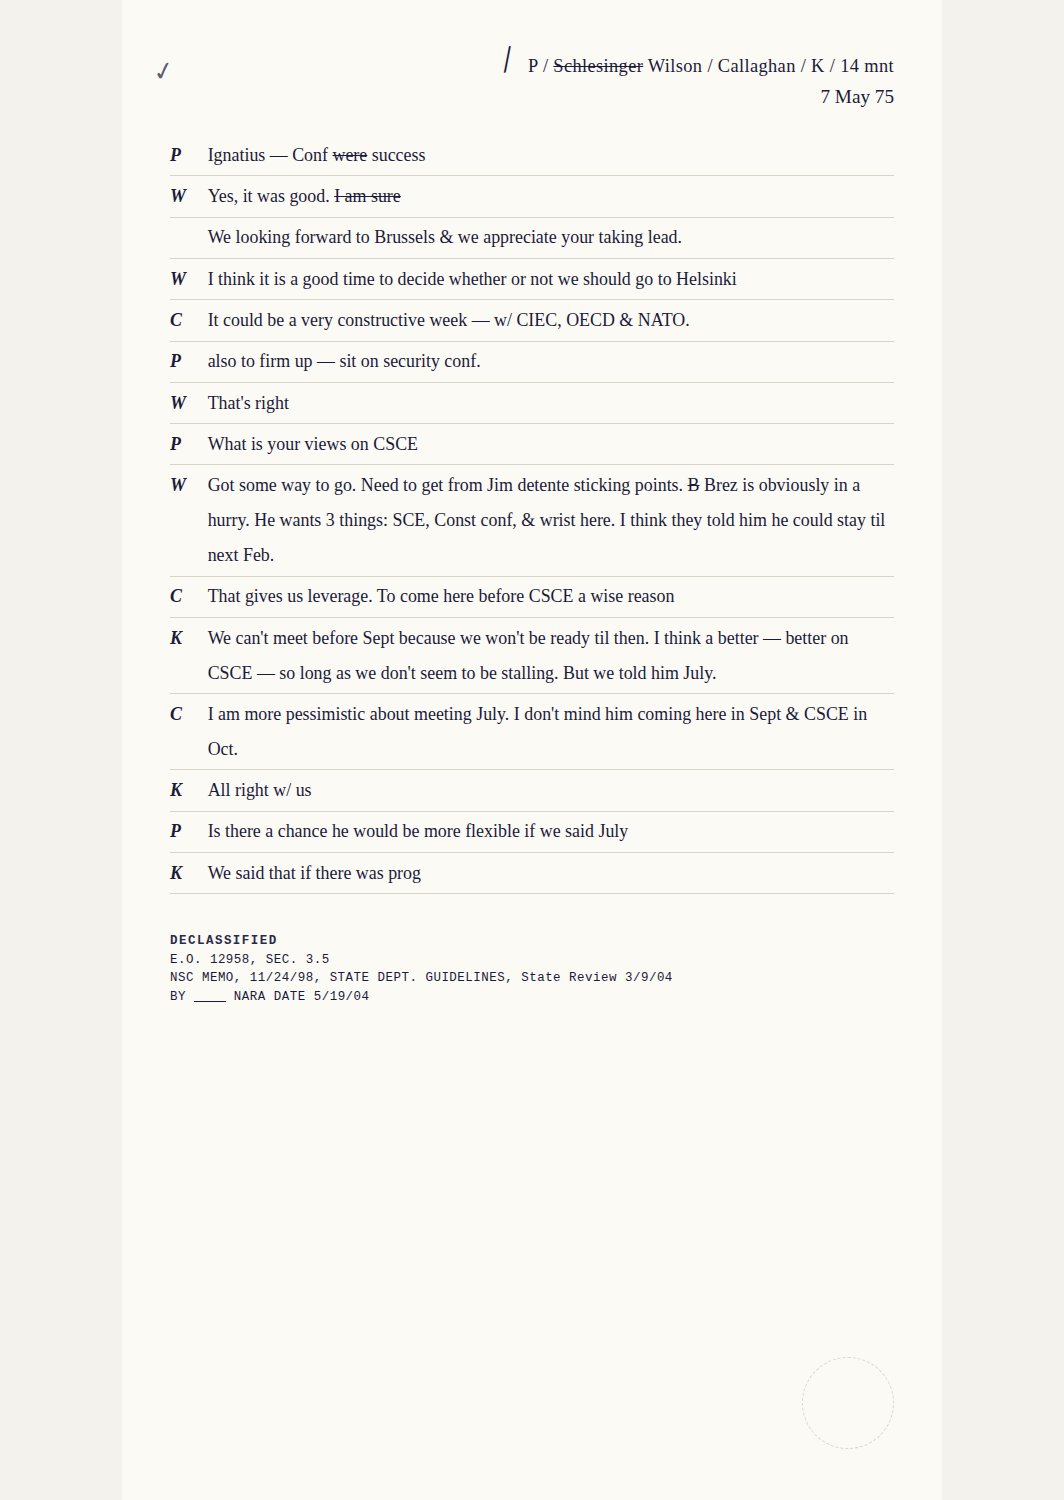✓
/ P / Schlesinger Wilson / Callaghan / K / 14 mnt
7 May 75
PIgnatius — Conf were success
WYes, it was good. I am sure
We looking forward to Brussels & we appreciate your taking lead.
WI think it is a good time to decide whether or not we should go to Helsinki
CIt could be a very constructive week — w/ CIEC, OECD & NATO.
Palso to firm up — sit on security conf.
WThat's right
PWhat is your views on CSCE
WGot some way to go. Need to get from Jim detente sticking points. B Brez is obviously in a hurry. He wants 3 things: SCE, Const conf, & wrist here. I think they told him he could stay til next Feb.
CThat gives us leverage. To come here before CSCE a wise reason
KWe can't meet before Sept because we won't be ready til then. I think a better — better on CSCE — so long as we don't seem to be stalling. But we told him July.
CI am more pessimistic about meeting July. I don't mind him coming here in Sept & CSCE in Oct.
KAll right w/ us
PIs there a chance he would be more flexible if we said July
KWe said that if there was prog
DECLASSIFIED
E.O. 12958, SEC. 3.5
NSC MEMO, 11/24/98, STATE DEPT. GUIDELINES, State Review 3/9/04
BY NARA DATE 5/19/04